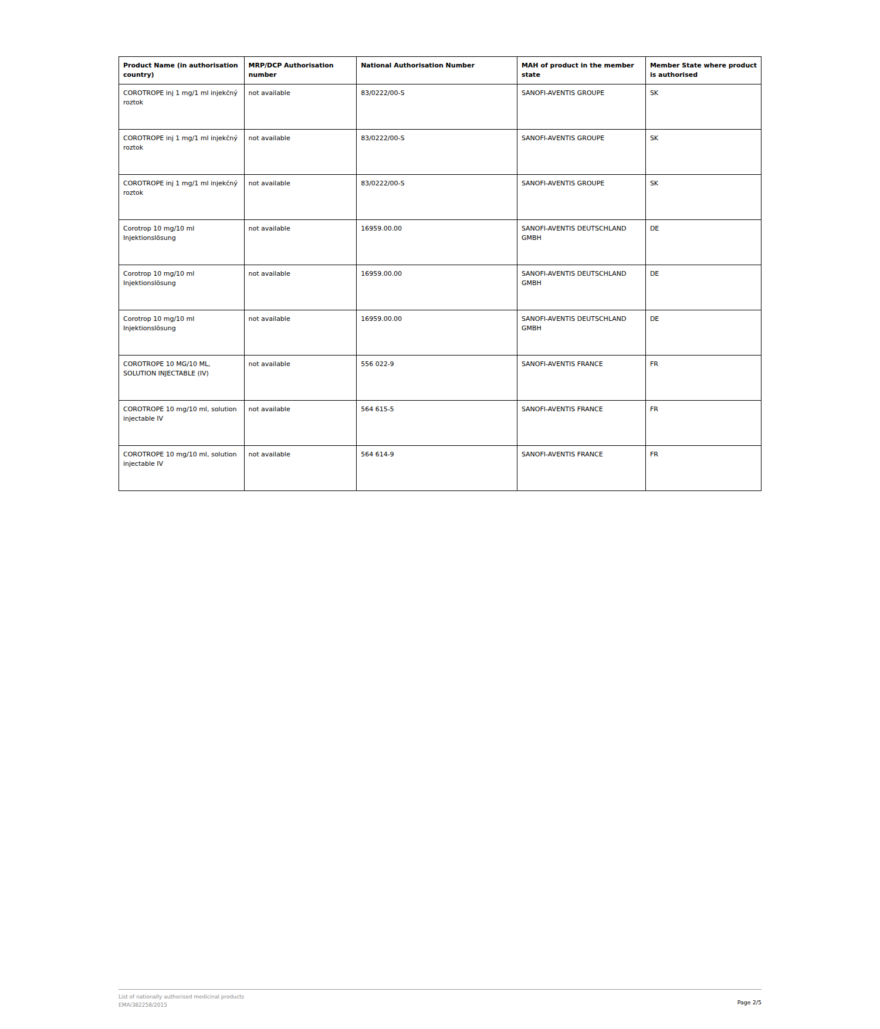| Product Name (in authorisation country) | MRP/DCP Authorisation number | National Authorisation Number | MAH of product in the member state | Member State where product is authorised |
| --- | --- | --- | --- | --- |
| COROTROPE inj 1 mg/1 ml injekčný roztok | not available | 83/0222/00-S | SANOFI-AVENTIS GROUPE | SK |
| COROTROPE inj 1 mg/1 ml injekčný roztok | not available | 83/0222/00-S | SANOFI-AVENTIS GROUPE | SK |
| COROTROPE inj 1 mg/1 ml injekčný roztok | not available | 83/0222/00-S | SANOFI-AVENTIS GROUPE | SK |
| Corotrop 10 mg/10 ml Injektionslösung | not available | 16959.00.00 | SANOFI-AVENTIS DEUTSCHLAND GMBH | DE |
| Corotrop 10 mg/10 ml Injektionslösung | not available | 16959.00.00 | SANOFI-AVENTIS DEUTSCHLAND GMBH | DE |
| Corotrop 10 mg/10 ml Injektionslösung | not available | 16959.00.00 | SANOFI-AVENTIS DEUTSCHLAND GMBH | DE |
| COROTROPE 10 MG/10 ML, SOLUTION INJECTABLE (IV) | not available | 556 022-9 | SANOFI-AVENTIS FRANCE | FR |
| COROTROPE 10 mg/10 ml, solution injectable IV | not available | 564 615-5 | SANOFI-AVENTIS FRANCE | FR |
| COROTROPE 10 mg/10 ml, solution injectable IV | not available | 564 614-9 | SANOFI-AVENTIS FRANCE | FR |
List of nationally authorised medicinal products
EMA/382258/2015
Page 2/5